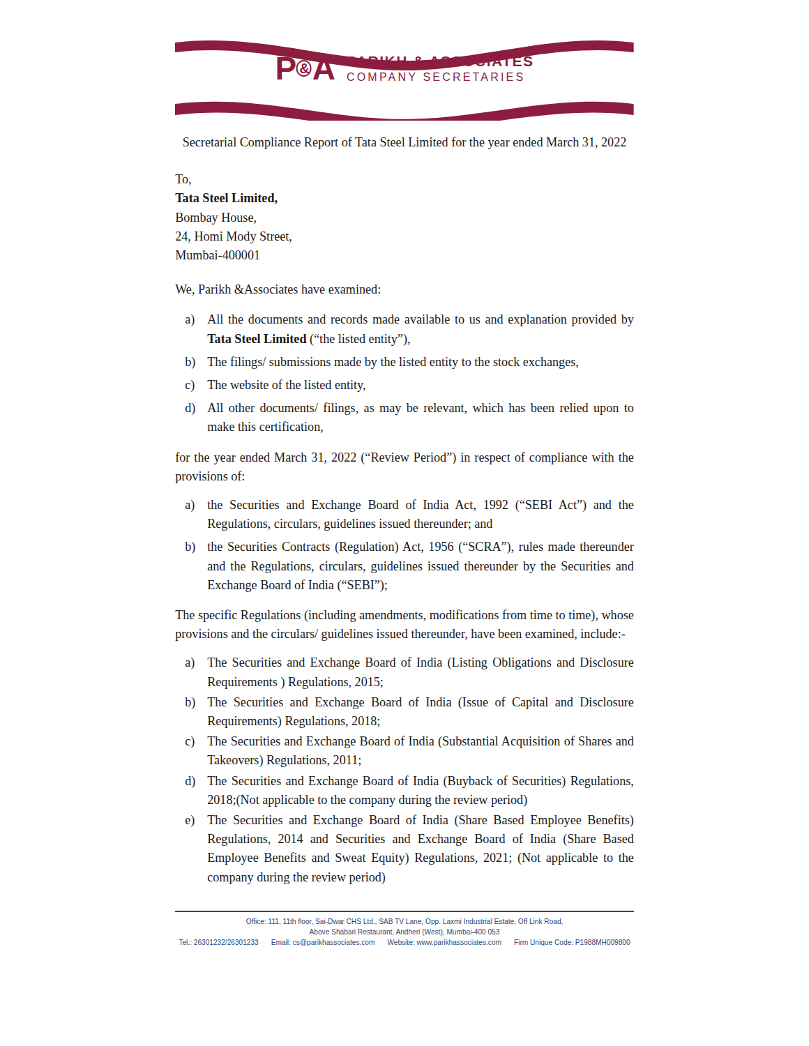P&A
PARIKH & ASSOCIATES COMPANY SECRETARIES
Secretarial Compliance Report of Tata Steel Limited for the year ended March 31, 2022
To,
Tata Steel Limited,
Bombay House,
24, Homi Mody Street,
Mumbai-400001
We, Parikh &Associates have examined:
All the documents and records made available to us and explanation provided by Tata Steel Limited (“the listed entity”),
The filings/ submissions made by the listed entity to the stock exchanges,
The website of the listed entity,
All other documents/ filings, as may be relevant, which has been relied upon to make this certification,
for the year ended March 31, 2022 (“Review Period”) in respect of compliance with the provisions of:
the Securities and Exchange Board of India Act, 1992 (“SEBI Act”) and the Regulations, circulars, guidelines issued thereunder; and
the Securities Contracts (Regulation) Act, 1956 (“SCRA”), rules made thereunder and the Regulations, circulars, guidelines issued thereunder by the Securities and Exchange Board of India (“SEBI”);
The specific Regulations (including amendments, modifications from time to time), whose provisions and the circulars/ guidelines issued thereunder, have been examined, include:-
The Securities and Exchange Board of India (Listing Obligations and Disclosure Requirements ) Regulations, 2015;
The Securities and Exchange Board of India (Issue of Capital and Disclosure Requirements) Regulations, 2018;
The Securities and Exchange Board of India (Substantial Acquisition of Shares and Takeovers) Regulations, 2011;
The Securities and Exchange Board of India (Buyback of Securities) Regulations, 2018;(Not applicable to the company during the review period)
The Securities and Exchange Board of India (Share Based Employee Benefits) Regulations, 2014 and Securities and Exchange Board of India (Share Based Employee Benefits and Sweat Equity) Regulations, 2021; (Not applicable to the company during the review period)
Office: 111, 11th floor, Sai-Dwar CHS Ltd., SAB TV Lane, Opp. Laxmi Industrial Estate, Off Link Road,
Above Shabari Restaurant, Andheri (West), Mumbai-400 053
Tel.: 26301232/26301233 Email: cs@parikhassociates.com Website: www.parikhassociates.com Firm Unique Code: P1988MH009800